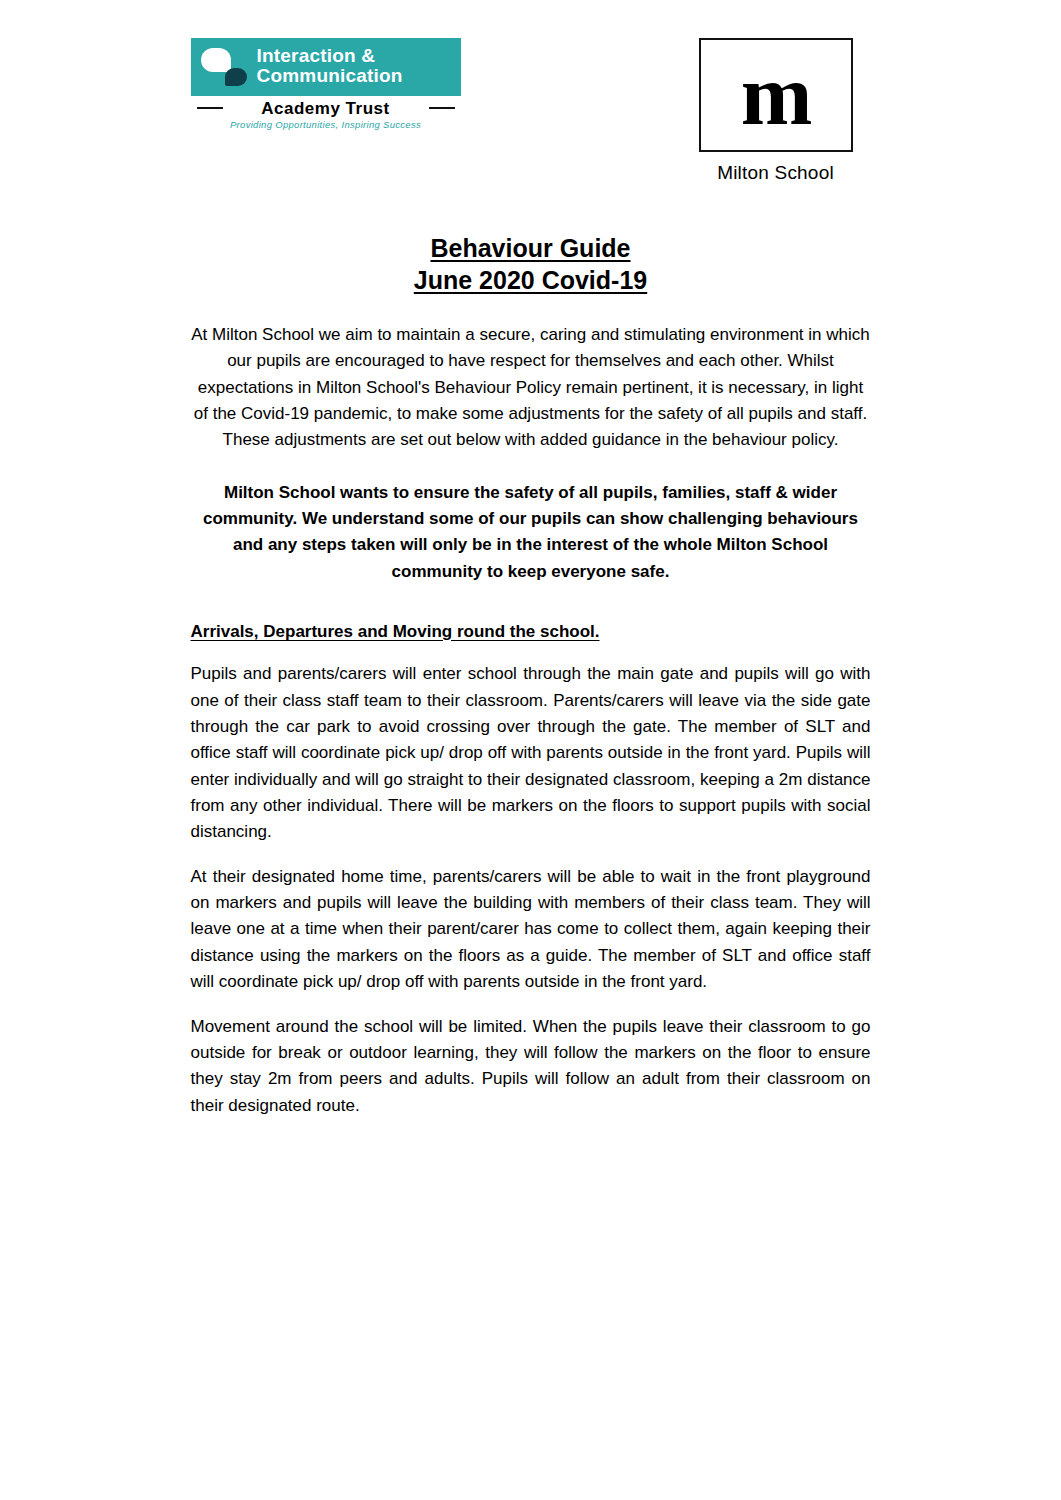Interaction &
Communication
Academy Trust
Providing Opportunities, Inspiring Success
m
Milton School
Behaviour Guide June 2020 Covid-19
At Milton School we aim to maintain a secure, caring and stimulating environment in which our pupils are encouraged to have respect for themselves and each other. Whilst expectations in Milton School's Behaviour Policy remain pertinent, it is necessary, in light of the Covid-19 pandemic, to make some adjustments for the safety of all pupils and staff. These adjustments are set out below with added guidance in the behaviour policy.
Milton School wants to ensure the safety of all pupils, families, staff & wider community. We understand some of our pupils can show challenging behaviours and any steps taken will only be in the interest of the whole Milton School community to keep everyone safe.
Arrivals, Departures and Moving round the school.
Pupils and parents/carers will enter school through the main gate and pupils will go with one of their class staff team to their classroom. Parents/carers will leave via the side gate through the car park to avoid crossing over through the gate. The member of SLT and office staff will coordinate pick up/ drop off with parents outside in the front yard. Pupils will enter individually and will go straight to their designated classroom, keeping a 2m distance from any other individual. There will be markers on the floors to support pupils with social distancing.
At their designated home time, parents/carers will be able to wait in the front playground on markers and pupils will leave the building with members of their class team. They will leave one at a time when their parent/carer has come to collect them, again keeping their distance using the markers on the floors as a guide. The member of SLT and office staff will coordinate pick up/ drop off with parents outside in the front yard.
Movement around the school will be limited. When the pupils leave their classroom to go outside for break or outdoor learning, they will follow the markers on the floor to ensure they stay 2m from peers and adults. Pupils will follow an adult from their classroom on their designated route.